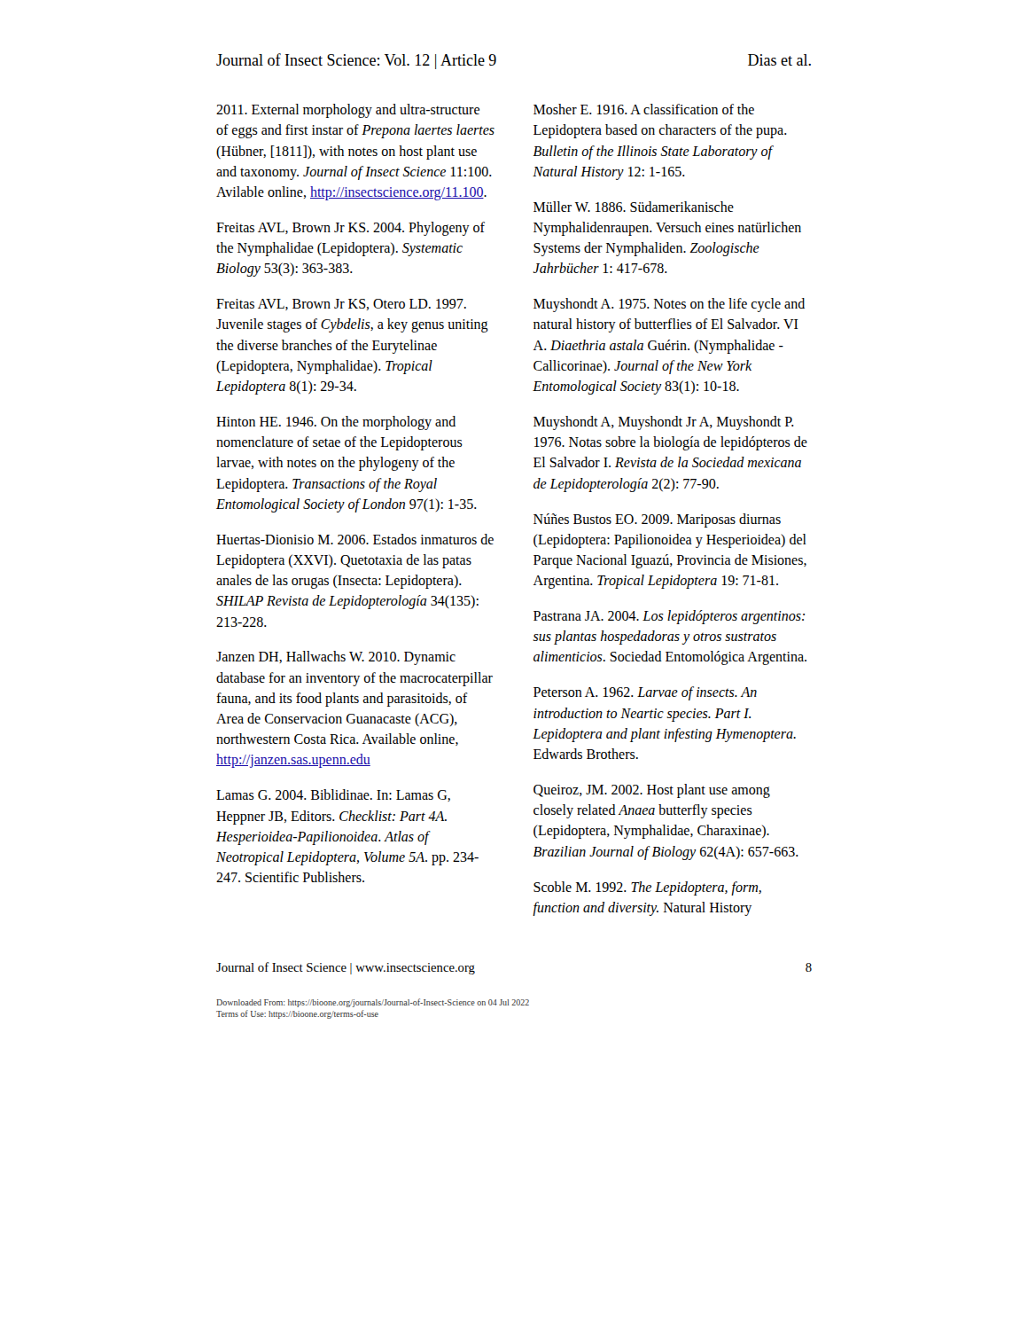Journal of Insect Science: Vol. 12 | Article 9
Dias et al.
2011. External morphology and ultra-structure of eggs and first instar of Prepona laertes laertes (Hübner, [1811]), with notes on host plant use and taxonomy. Journal of Insect Science 11:100. Avilable online, http://insectscience.org/11.100.
Freitas AVL, Brown Jr KS. 2004. Phylogeny of the Nymphalidae (Lepidoptera). Systematic Biology 53(3): 363-383.
Freitas AVL, Brown Jr KS, Otero LD. 1997. Juvenile stages of Cybdelis, a key genus uniting the diverse branches of the Eurytelinae (Lepidoptera, Nymphalidae). Tropical Lepidoptera 8(1): 29-34.
Hinton HE. 1946. On the morphology and nomenclature of setae of the Lepidopterous larvae, with notes on the phylogeny of the Lepidoptera. Transactions of the Royal Entomological Society of London 97(1): 1-35.
Huertas-Dionisio M. 2006. Estados inmaturos de Lepidoptera (XXVI). Quetotaxia de las patas anales de las orugas (Insecta: Lepidoptera). SHILAP Revista de Lepidopterología 34(135): 213-228.
Janzen DH, Hallwachs W. 2010. Dynamic database for an inventory of the macrocaterpillar fauna, and its food plants and parasitoids, of Area de Conservacion Guanacaste (ACG), northwestern Costa Rica. Available online, http://janzen.sas.upenn.edu
Lamas G. 2004. Biblidinae. In: Lamas G, Heppner JB, Editors. Checklist: Part 4A. Hesperioidea-Papilionoidea. Atlas of Neotropical Lepidoptera, Volume 5A. pp. 234-247. Scientific Publishers.
Mosher E. 1916. A classification of the Lepidoptera based on characters of the pupa. Bulletin of the Illinois State Laboratory of Natural History 12: 1-165.
Müller W. 1886. Südamerikanische Nymphalidenraupen. Versuch eines natürlichen Systems der Nymphaliden. Zoologische Jahrbücher 1: 417-678.
Muyshondt A. 1975. Notes on the life cycle and natural history of butterflies of El Salvador. VI A. Diaethria astala Guérin. (Nymphalidae - Callicorinae). Journal of the New York Entomological Society 83(1): 10-18.
Muyshondt A, Muyshondt Jr A, Muyshondt P. 1976. Notas sobre la biología de lepidópteros de El Salvador I. Revista de la Sociedad mexicana de Lepidopterología 2(2): 77-90.
Núñes Bustos EO. 2009. Mariposas diurnas (Lepidoptera: Papilionoidea y Hesperioidea) del Parque Nacional Iguazú, Provincia de Misiones, Argentina. Tropical Lepidoptera 19: 71-81.
Pastrana JA. 2004. Los lepidópteros argentinos: sus plantas hospedadoras y otros sustratos alimenticios. Sociedad Entomológica Argentina.
Peterson A. 1962. Larvae of insects. An introduction to Neartic species. Part I. Lepidoptera and plant infesting Hymenoptera. Edwards Brothers.
Queiroz, JM. 2002. Host plant use among closely related Anaea butterfly species (Lepidoptera, Nymphalidae, Charaxinae). Brazilian Journal of Biology 62(4A): 657-663.
Scoble M. 1992. The Lepidoptera, form, function and diversity. Natural History
Journal of Insect Science | www.insectscience.org
8
Downloaded From: https://bioone.org/journals/Journal-of-Insect-Science on 04 Jul 2022
Terms of Use: https://bioone.org/terms-of-use